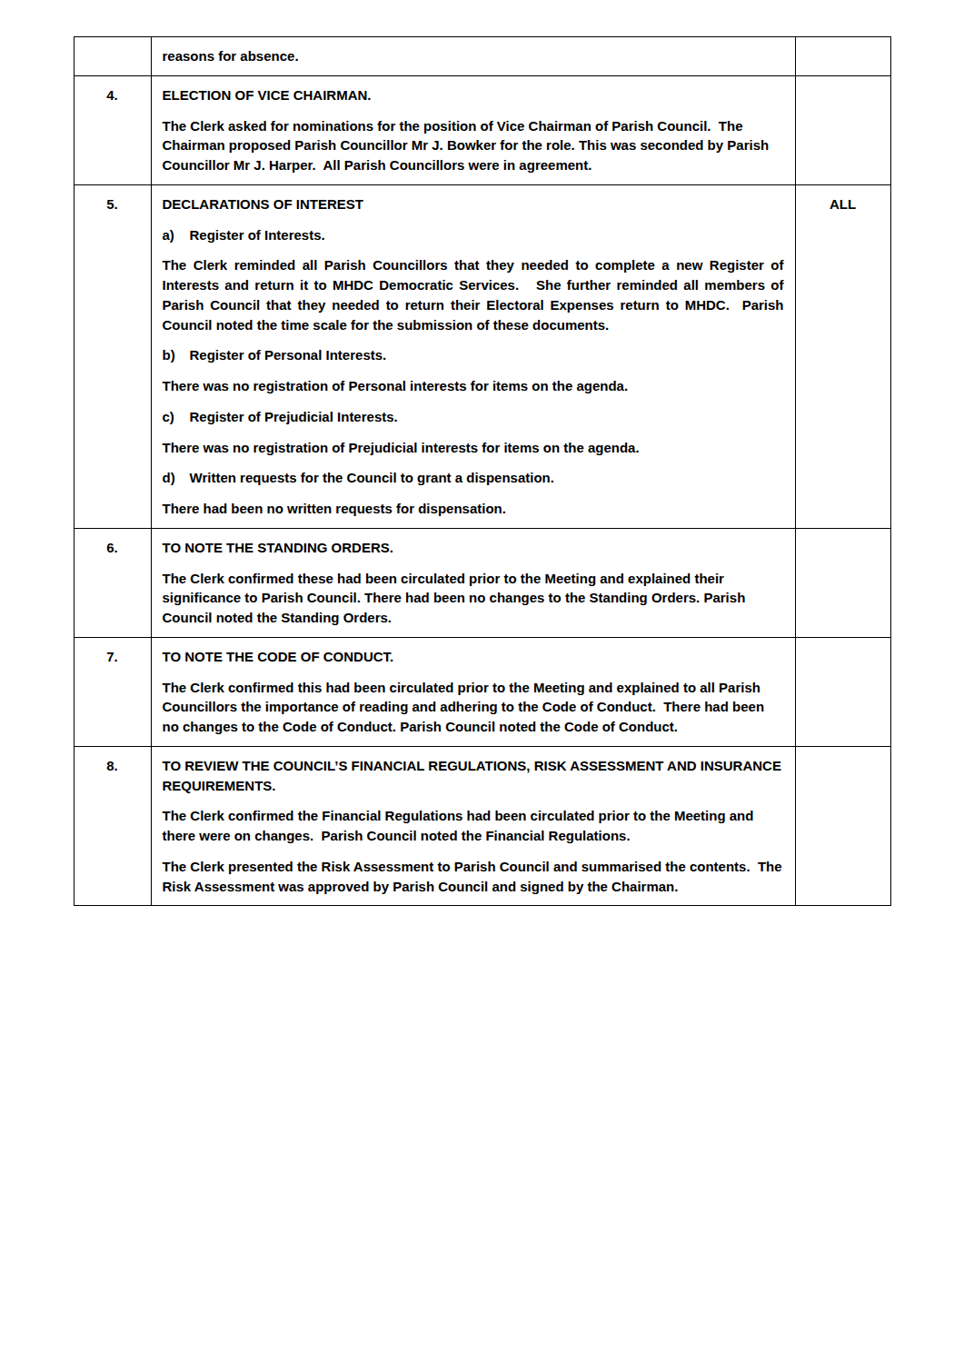| | reasons for absence. | |
| 4. | ELECTION OF VICE CHAIRMAN. The Clerk asked for nominations for the position of Vice Chairman of Parish Council. The Chairman proposed Parish Councillor Mr J. Bowker for the role. This was seconded by Parish Councillor Mr J. Harper. All Parish Councillors were in agreement. | |
| 5. | DECLARATIONS OF INTEREST a) Register of Interests. The Clerk reminded all Parish Councillors that they needed to complete a new Register of Interests and return it to MHDC Democratic Services. She further reminded all members of Parish Council that they needed to return their Electoral Expenses return to MHDC. Parish Council noted the time scale for the submission of these documents. b) Register of Personal Interests. There was no registration of Personal interests for items on the agenda. c) Register of Prejudicial Interests. There was no registration of Prejudicial interests for items on the agenda. d) Written requests for the Council to grant a dispensation. There had been no written requests for dispensation. | ALL |
| 6. | TO NOTE THE STANDING ORDERS. The Clerk confirmed these had been circulated prior to the Meeting and explained their significance to Parish Council. There had been no changes to the Standing Orders. Parish Council noted the Standing Orders. | |
| 7. | TO NOTE THE CODE OF CONDUCT. The Clerk confirmed this had been circulated prior to the Meeting and explained to all Parish Councillors the importance of reading and adhering to the Code of Conduct. There had been no changes to the Code of Conduct. Parish Council noted the Code of Conduct. | |
| 8. | TO REVIEW THE COUNCIL’S FINANCIAL REGULATIONS, RISK ASSESSMENT AND INSURANCE REQUIREMENTS. The Clerk confirmed the Financial Regulations had been circulated prior to the Meeting and there were on changes. Parish Council noted the Financial Regulations. The Clerk presented the Risk Assessment to Parish Council and summarised the contents. The Risk Assessment was approved by Parish Council and signed by the Chairman. | |